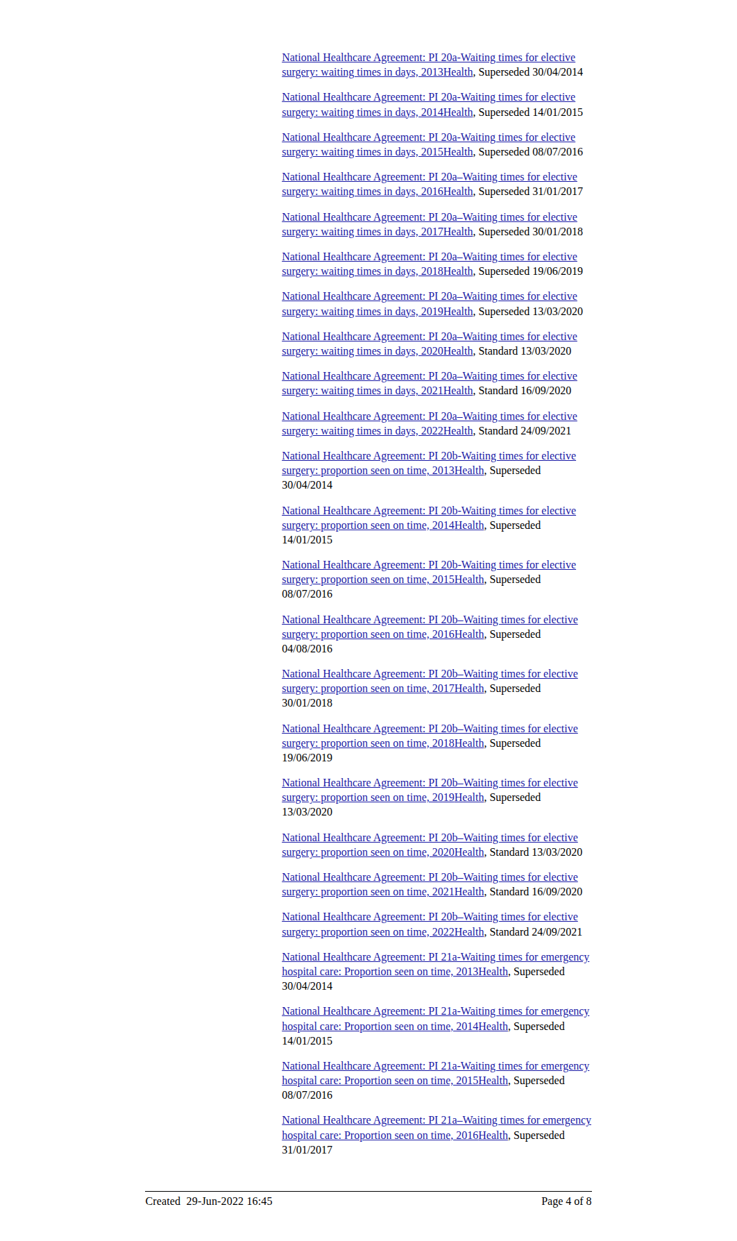National Healthcare Agreement: PI 20a-Waiting times for elective surgery: waiting times in days, 2013 Health, Superseded 30/04/2014
National Healthcare Agreement: PI 20a-Waiting times for elective surgery: waiting times in days, 2014 Health, Superseded 14/01/2015
National Healthcare Agreement: PI 20a-Waiting times for elective surgery: waiting times in days, 2015 Health, Superseded 08/07/2016
National Healthcare Agreement: PI 20a–Waiting times for elective surgery: waiting times in days, 2016 Health, Superseded 31/01/2017
National Healthcare Agreement: PI 20a–Waiting times for elective surgery: waiting times in days, 2017 Health, Superseded 30/01/2018
National Healthcare Agreement: PI 20a–Waiting times for elective surgery: waiting times in days, 2018 Health, Superseded 19/06/2019
National Healthcare Agreement: PI 20a–Waiting times for elective surgery: waiting times in days, 2019 Health, Superseded 13/03/2020
National Healthcare Agreement: PI 20a–Waiting times for elective surgery: waiting times in days, 2020 Health, Standard 13/03/2020
National Healthcare Agreement: PI 20a–Waiting times for elective surgery: waiting times in days, 2021 Health, Standard 16/09/2020
National Healthcare Agreement: PI 20a–Waiting times for elective surgery: waiting times in days, 2022 Health, Standard 24/09/2021
National Healthcare Agreement: PI 20b-Waiting times for elective surgery: proportion seen on time, 2013 Health, Superseded 30/04/2014
National Healthcare Agreement: PI 20b-Waiting times for elective surgery: proportion seen on time, 2014 Health, Superseded 14/01/2015
National Healthcare Agreement: PI 20b-Waiting times for elective surgery: proportion seen on time, 2015 Health, Superseded 08/07/2016
National Healthcare Agreement: PI 20b–Waiting times for elective surgery: proportion seen on time, 2016 Health, Superseded 04/08/2016
National Healthcare Agreement: PI 20b–Waiting times for elective surgery: proportion seen on time, 2017 Health, Superseded 30/01/2018
National Healthcare Agreement: PI 20b–Waiting times for elective surgery: proportion seen on time, 2018 Health, Superseded 19/06/2019
National Healthcare Agreement: PI 20b–Waiting times for elective surgery: proportion seen on time, 2019 Health, Superseded 13/03/2020
National Healthcare Agreement: PI 20b–Waiting times for elective surgery: proportion seen on time, 2020 Health, Standard 13/03/2020
National Healthcare Agreement: PI 20b–Waiting times for elective surgery: proportion seen on time, 2021 Health, Standard 16/09/2020
National Healthcare Agreement: PI 20b–Waiting times for elective surgery: proportion seen on time, 2022 Health, Standard 24/09/2021
National Healthcare Agreement: PI 21a-Waiting times for emergency hospital care: Proportion seen on time, 2013 Health, Superseded 30/04/2014
National Healthcare Agreement: PI 21a-Waiting times for emergency hospital care: Proportion seen on time, 2014 Health, Superseded 14/01/2015
National Healthcare Agreement: PI 21a-Waiting times for emergency hospital care: Proportion seen on time, 2015 Health, Superseded 08/07/2016
National Healthcare Agreement: PI 21a–Waiting times for emergency hospital care: Proportion seen on time, 2016 Health, Superseded 31/01/2017
Created 29-Jun-2022 16:45 Page 4 of 8